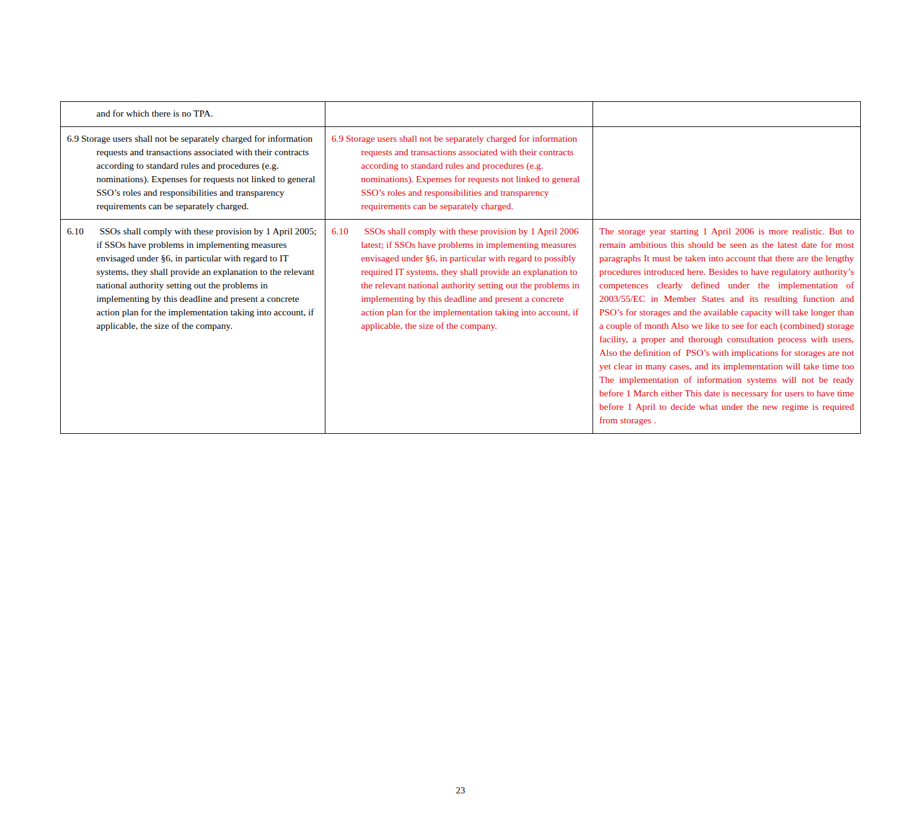| and for which there is no TPA. | | |
| 6.9 Storage users shall not be separately charged for information requests and transactions associated with their contracts according to standard rules and procedures (e.g. nominations). Expenses for requests not linked to general SSO’s roles and responsibilities and transparency requirements can be separately charged. | 6.9 Storage users shall not be separately charged for information requests and transactions associated with their contracts according to standard rules and procedures (e.g. nominations). Expenses for requests not linked to general SSO’s roles and responsibilities and transparency requirements can be separately charged. | |
| 6.10 SSOs shall comply with these provision by 1 April 2005; if SSOs have problems in implementing measures envisaged under §6, in particular with regard to IT systems, they shall provide an explanation to the relevant national authority setting out the problems in implementing by this deadline and present a concrete action plan for the implementation taking into account, if applicable, the size of the company. | 6.10 SSOs shall comply with these provision by 1 April 2006 latest; if SSOs have problems in implementing measures envisaged under §6, in particular with regard to possibly required IT systems, they shall provide an explanation to the relevant national authority setting out the problems in implementing by this deadline and present a concrete action plan for the implementation taking into account, if applicable, the size of the company. | The storage year starting 1 April 2006 is more realistic. But to remain ambitious this should be seen as the latest date for most paragraphs It must be taken into account that there are the lengthy procedures introduced here. Besides to have regulatory authority’s competences clearly defined under the implementation of 2003/55/EC in Member States and its resulting function and PSO’s for storages and the available capacity will take longer than a couple of month Also we like to see for each (combined) storage facility, a proper and thorough consultation process with users, Also the definition of PSO’s with implications for storages are not yet clear in many cases, and its implementation will take time too The implementation of information systems will not be ready before 1 March either This date is necessary for users to have time before 1 April to decide what under the new regime is required from storages . |
23